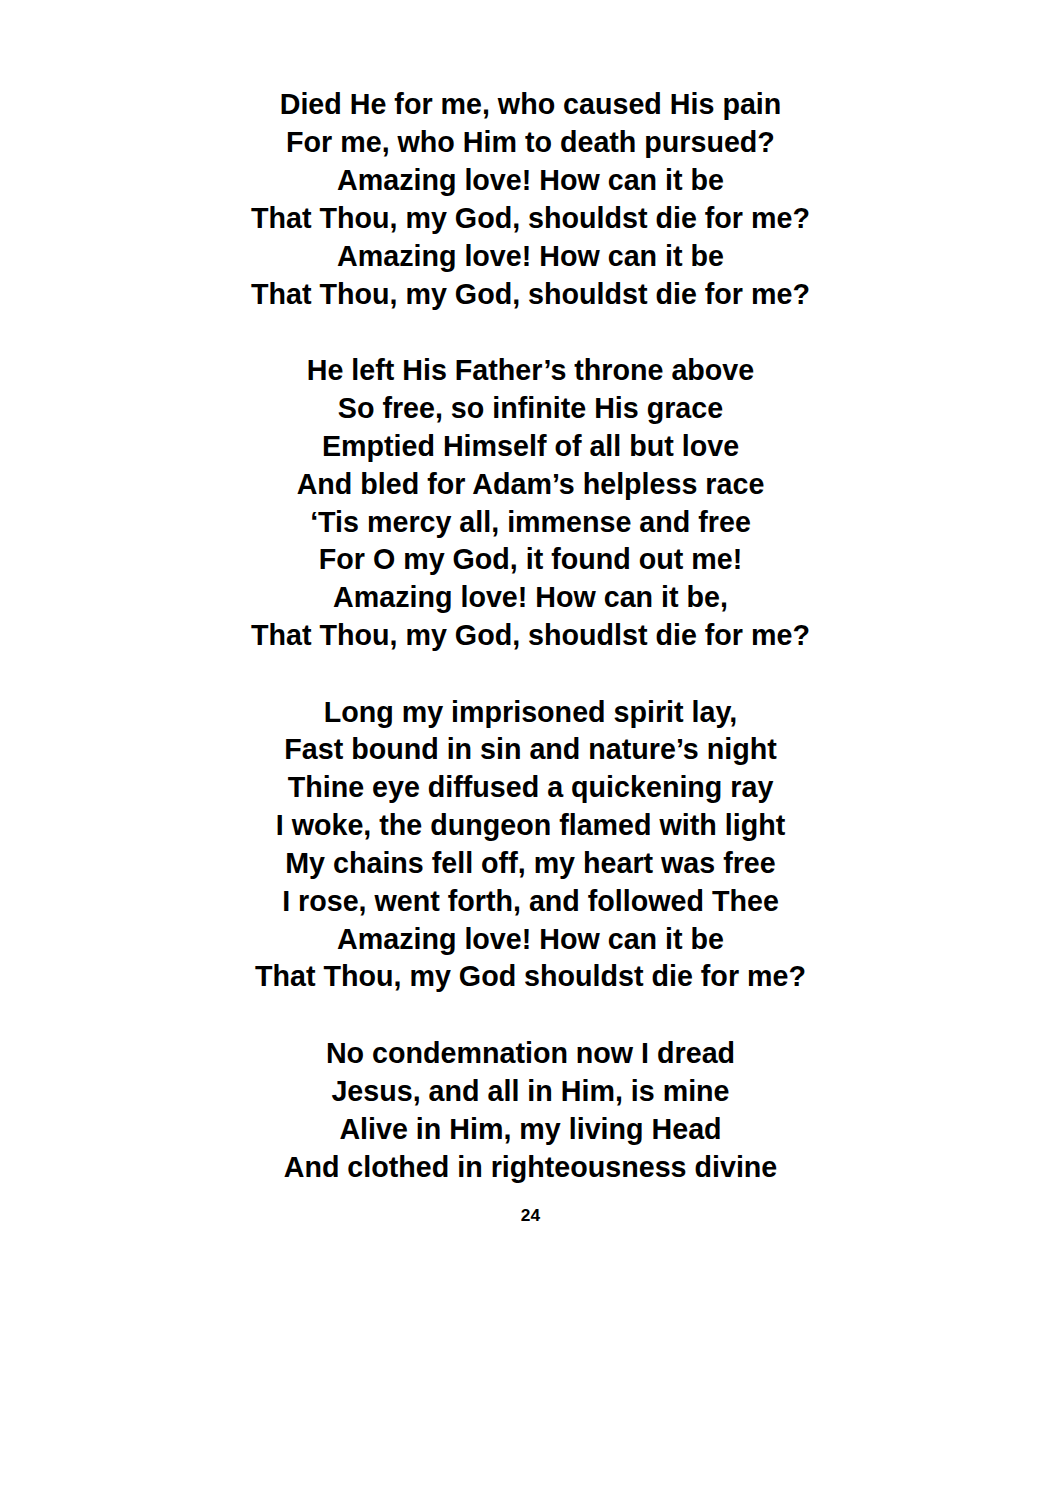Died He for me, who caused His pain
For me, who Him to death pursued?
Amazing love! How can it be
That Thou, my God, shouldst die for me?
Amazing love! How can it be
That Thou, my God, shouldst die for me?
He left His Father’s throne above
So free, so infinite His grace
Emptied Himself of all but love
And bled for Adam’s helpless race
‘Tis mercy all, immense and free
For O my God, it found out me!
Amazing love! How can it be,
That Thou, my God, shoudlst die for me?
Long my imprisoned spirit lay,
Fast bound in sin and nature’s night
Thine eye diffused a quickening ray
I woke, the dungeon flamed with light
My chains fell off, my heart was free
I rose, went forth, and followed Thee
Amazing love! How can it be
That Thou, my God shouldst die for me?
No condemnation now I dread
Jesus, and all in Him, is mine
Alive in Him, my living Head
And clothed in righteousness divine
24